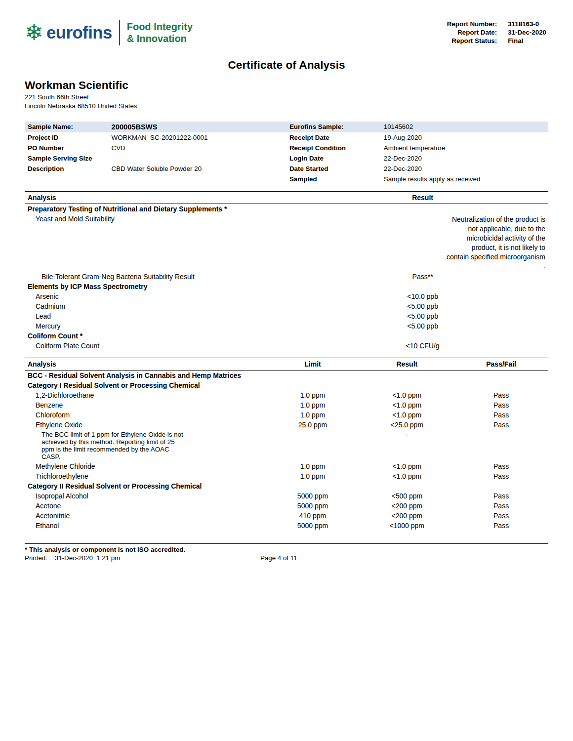❄ eurofins Food Integrity
& Innovation
| Report Number: | 3118163-0 |
| Report Date: | 31-Dec-2020 |
| Report Status: | Final |
Certificate of Analysis
Workman Scientific
221 South 66th Street
Lincoln Nebraska 68510 United States
| Sample Name: | 200005BSWS | Eurofins Sample: | 10145602 |
| Project ID | WORKMAN_SC-20201222-0001 | Receipt Date | 19-Aug-2020 |
| PO Number | CVD | Receipt Condition | Ambient temperature |
| Sample Serving Size | | Login Date | 22-Dec-2020 |
| Description | CBD Water Soluble Powder 20 | Date Started | 22-Dec-2020 |
| | | Sampled | Sample results apply as received |
| Analysis | Result |
| --- | --- |
| Preparatory Testing of Nutritional and Dietary Supplements * |
| Yeast and Mold Suitability | Neutralization of the product is not applicable, due to the microbicidal activity of the product, it is not likely to contain specified microorganism . |
| Bile-Tolerant Gram-Neg Bacteria Suitability Result | Pass** |
| Elements by ICP Mass Spectrometry |
| Arsenic | <10.0 ppb |
| Cadmium | <5.00 ppb |
| Lead | <5.00 ppb |
| Mercury | <5.00 ppb |
| Coliform Count * |
| Coliform Plate Count | <10 CFU/g |
| Analysis | Limit | Result | Pass/Fail |
| --- | --- | --- | --- |
| BCC - Residual Solvent Analysis in Cannabis and Hemp Matrices |
| Category I Residual Solvent or Processing Chemical |
| 1,2-Dichloroethane | 1.0 ppm | <1.0 ppm | Pass |
| Benzene | 1.0 ppm | <1.0 ppm | Pass |
| Chloroform | 1.0 ppm | <1.0 ppm | Pass |
| Ethylene Oxide | 25.0 ppm | <25.0 ppm | Pass |
| The BCC limit of 1 ppm for Ethylene Oxide is not achieved by this method. Reporting limit of 25 ppm is the limit recommended by the AOAC CASP. | | - | |
| Methylene Chloride | 1.0 ppm | <1.0 ppm | Pass |
| Trichloroethylene | 1.0 ppm | <1.0 ppm | Pass |
| Category II Residual Solvent or Processing Chemical |
| Isopropal Alcohol | 5000 ppm | <500 ppm | Pass |
| Acetone | 5000 ppm | <200 ppm | Pass |
| Acetonitrile | 410 ppm | <200 ppm | Pass |
| Ethanol | 5000 ppm | <1000 ppm | Pass |
* This analysis or component is not ISO accredited.
Printed: 31-Dec-2020 1:21 pm
Page 4 of 11